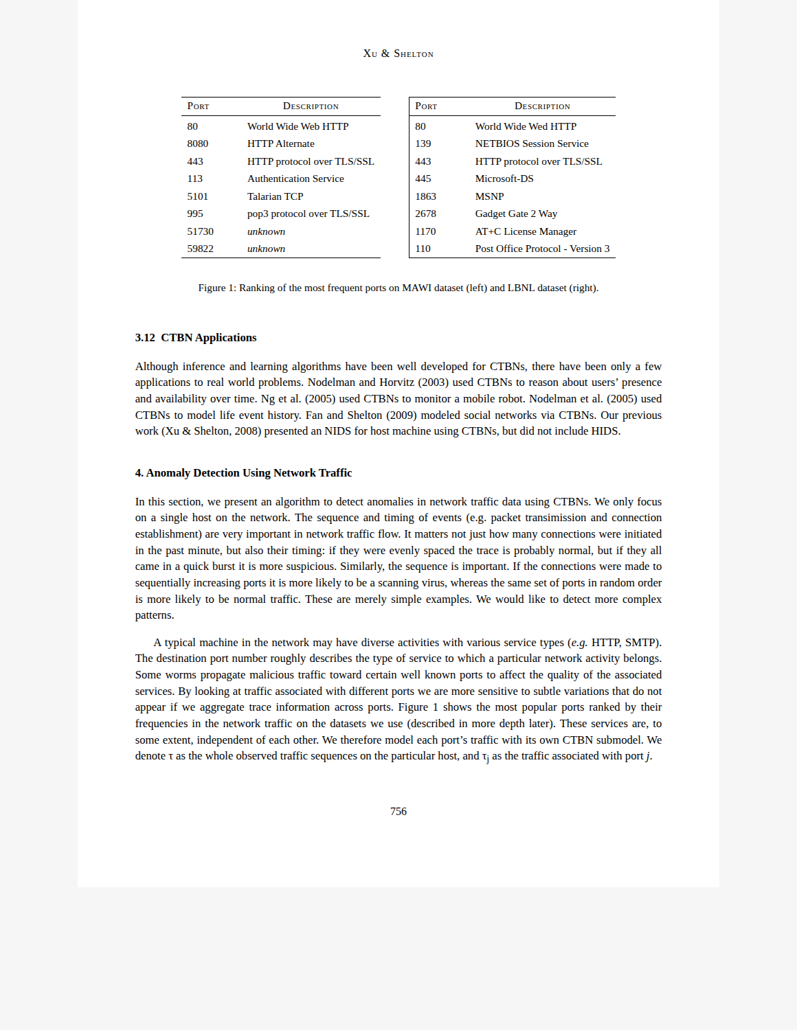Xu & Shelton
| Port | Description | | Port | Description |
| --- | --- | --- | --- | --- |
| 80 | World Wide Web HTTP | | 80 | World Wide Wed HTTP |
| 8080 | HTTP Alternate | | 139 | NETBIOS Session Service |
| 443 | HTTP protocol over TLS/SSL | | 443 | HTTP protocol over TLS/SSL |
| 113 | Authentication Service | | 445 | Microsoft-DS |
| 5101 | Talarian TCP | | 1863 | MSNP |
| 995 | pop3 protocol over TLS/SSL | | 2678 | Gadget Gate 2 Way |
| 51730 | unknown | | 1170 | AT+C License Manager |
| 59822 | unknown | | 110 | Post Office Protocol - Version 3 |
Figure 1: Ranking of the most frequent ports on MAWI dataset (left) and LBNL dataset (right).
3.12 CTBN Applications
Although inference and learning algorithms have been well developed for CTBNs, there have been only a few applications to real world problems. Nodelman and Horvitz (2003) used CTBNs to reason about users’ presence and availability over time. Ng et al. (2005) used CTBNs to monitor a mobile robot. Nodelman et al. (2005) used CTBNs to model life event history. Fan and Shelton (2009) modeled social networks via CTBNs. Our previous work (Xu & Shelton, 2008) presented an NIDS for host machine using CTBNs, but did not include HIDS.
4. Anomaly Detection Using Network Traffic
In this section, we present an algorithm to detect anomalies in network traffic data using CTBNs. We only focus on a single host on the network. The sequence and timing of events (e.g. packet transimission and connection establishment) are very important in network traffic flow. It matters not just how many connections were initiated in the past minute, but also their timing: if they were evenly spaced the trace is probably normal, but if they all came in a quick burst it is more suspicious. Similarly, the sequence is important. If the connections were made to sequentially increasing ports it is more likely to be a scanning virus, whereas the same set of ports in random order is more likely to be normal traffic. These are merely simple examples. We would like to detect more complex patterns.
A typical machine in the network may have diverse activities with various service types (e.g. HTTP, SMTP). The destination port number roughly describes the type of service to which a particular network activity belongs. Some worms propagate malicious traffic toward certain well known ports to affect the quality of the associated services. By looking at traffic associated with different ports we are more sensitive to subtle variations that do not appear if we aggregate trace information across ports. Figure 1 shows the most popular ports ranked by their frequencies in the network traffic on the datasets we use (described in more depth later). These services are, to some extent, independent of each other. We therefore model each port’s traffic with its own CTBN submodel. We denote τ as the whole observed traffic sequences on the particular host, and τj as the traffic associated with port j.
756